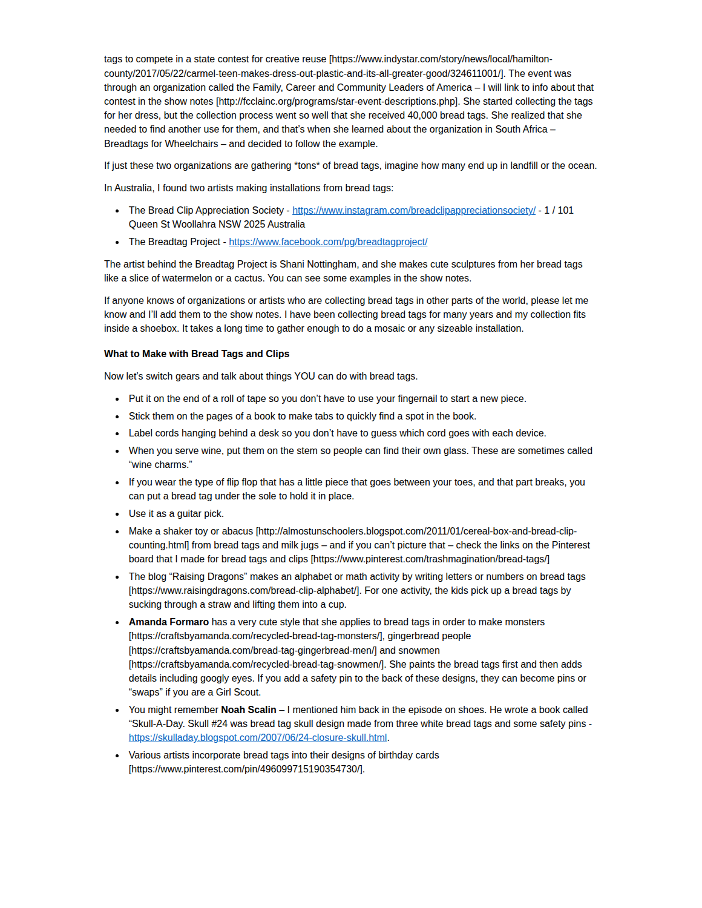tags to compete in a state contest for creative reuse [https://www.indystar.com/story/news/local/hamilton-county/2017/05/22/carmel-teen-makes-dress-out-plastic-and-its-all-greater-good/324611001/]. The event was through an organization called the Family, Career and Community Leaders of America – I will link to info about that contest in the show notes [http://fcclainc.org/programs/star-event-descriptions.php]. She started collecting the tags for her dress, but the collection process went so well that she received 40,000 bread tags. She realized that she needed to find another use for them, and that’s when she learned about the organization in South Africa – Breadtags for Wheelchairs – and decided to follow the example.
If just these two organizations are gathering *tons* of bread tags, imagine how many end up in landfill or the ocean.
In Australia, I found two artists making installations from bread tags:
The Bread Clip Appreciation Society - https://www.instagram.com/breadclipappreciationsociety/ - 1 / 101 Queen St Woollahra NSW 2025 Australia
The Breadtag Project - https://www.facebook.com/pg/breadtagproject/
The artist behind the Breadtag Project is Shani Nottingham, and she makes cute sculptures from her bread tags like a slice of watermelon or a cactus. You can see some examples in the show notes.
If anyone knows of organizations or artists who are collecting bread tags in other parts of the world, please let me know and I’ll add them to the show notes. I have been collecting bread tags for many years and my collection fits inside a shoebox. It takes a long time to gather enough to do a mosaic or any sizeable installation.
What to Make with Bread Tags and Clips
Now let’s switch gears and talk about things YOU can do with bread tags.
Put it on the end of a roll of tape so you don’t have to use your fingernail to start a new piece.
Stick them on the pages of a book to make tabs to quickly find a spot in the book.
Label cords hanging behind a desk so you don’t have to guess which cord goes with each device.
When you serve wine, put them on the stem so people can find their own glass. These are sometimes called “wine charms.”
If you wear the type of flip flop that has a little piece that goes between your toes, and that part breaks, you can put a bread tag under the sole to hold it in place.
Use it as a guitar pick.
Make a shaker toy or abacus [http://almostunschoolers.blogspot.com/2011/01/cereal-box-and-bread-clip-counting.html] from bread tags and milk jugs – and if you can’t picture that – check the links on the Pinterest board that I made for bread tags and clips [https://www.pinterest.com/trashmagination/bread-tags/]
The blog “Raising Dragons” makes an alphabet or math activity by writing letters or numbers on bread tags [https://www.raisingdragons.com/bread-clip-alphabet/]. For one activity, the kids pick up a bread tags by sucking through a straw and lifting them into a cup.
Amanda Formaro has a very cute style that she applies to bread tags in order to make monsters [https://craftsbyamanda.com/recycled-bread-tag-monsters/], gingerbread people [https://craftsbyamanda.com/bread-tag-gingerbread-men/] and snowmen [https://craftsbyamanda.com/recycled-bread-tag-snowmen/]. She paints the bread tags first and then adds details including googly eyes. If you add a safety pin to the back of these designs, they can become pins or “swaps” if you are a Girl Scout.
You might remember Noah Scalin – I mentioned him back in the episode on shoes. He wrote a book called “Skull-A-Day. Skull #24 was bread tag skull design made from three white bread tags and some safety pins - https://skulladay.blogspot.com/2007/06/24-closure-skull.html.
Various artists incorporate bread tags into their designs of birthday cards [https://www.pinterest.com/pin/496099715190354730/].